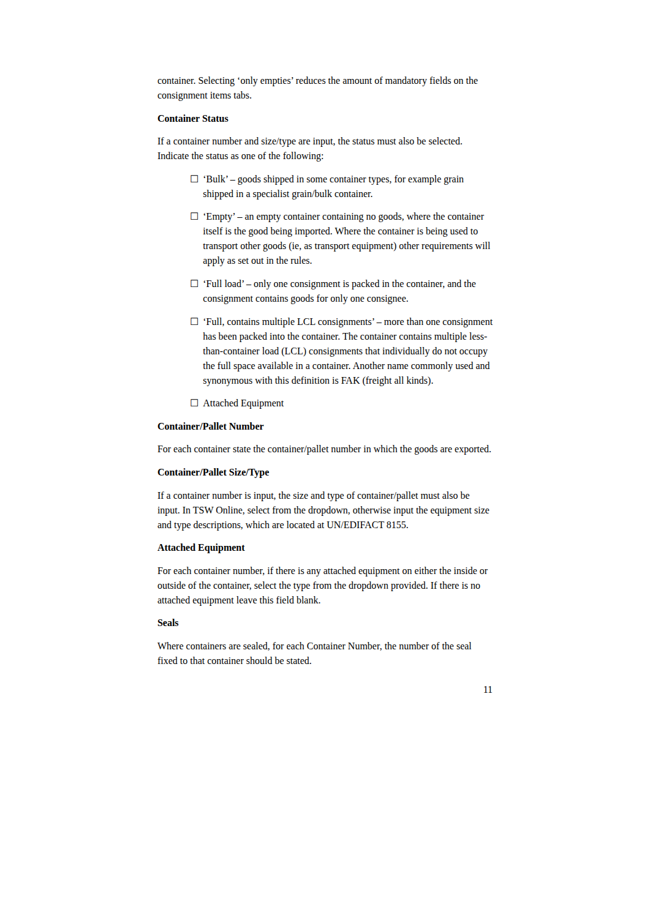container. Selecting ‘only empties’ reduces the amount of mandatory fields on the consignment items tabs.
Container Status
If a container number and size/type are input, the status must also be selected. Indicate the status as one of the following:
☐‘Bulk’ – goods shipped in some container types, for example grain shipped in a specialist grain/bulk container.
☐‘Empty’ – an empty container containing no goods, where the container itself is the good being imported. Where the container is being used to transport other goods (ie, as transport equipment) other requirements will apply as set out in the rules.
☐‘Full load’ – only one consignment is packed in the container, and the consignment contains goods for only one consignee.
☐‘Full, contains multiple LCL consignments’ – more than one consignment has been packed into the container. The container contains multiple less-than-container load (LCL) consignments that individually do not occupy the full space available in a container. Another name commonly used and synonymous with this definition is FAK (freight all kinds).
☐Attached Equipment
Container/Pallet Number
For each container state the container/pallet number in which the goods are exported.
Container/Pallet Size/Type
If a container number is input, the size and type of container/pallet must also be input. In TSW Online, select from the dropdown, otherwise input the equipment size and type descriptions, which are located at UN/EDIFACT 8155.
Attached Equipment
For each container number, if there is any attached equipment on either the inside or outside of the container, select the type from the dropdown provided. If there is no attached equipment leave this field blank.
Seals
Where containers are sealed, for each Container Number, the number of the seal fixed to that container should be stated.
11